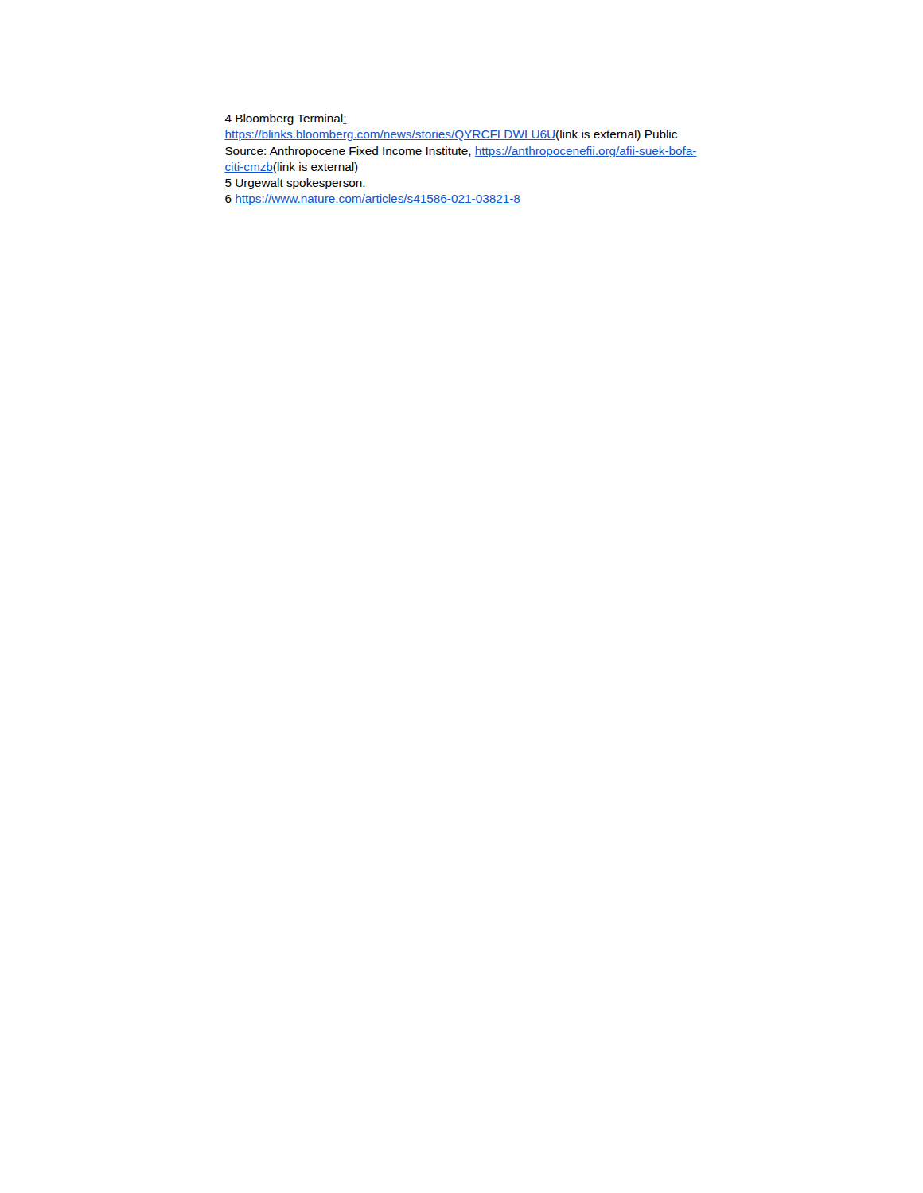4 Bloomberg Terminal: https://blinks.bloomberg.com/news/stories/QYRCFLDWLU6U(link is external) Public Source: Anthropocene Fixed Income Institute, https://anthropocenefii.org/afii-suek-bofa-citi-cmzb(link is external)
5 Urgewalt spokesperson.
6 https://www.nature.com/articles/s41586-021-03821-8